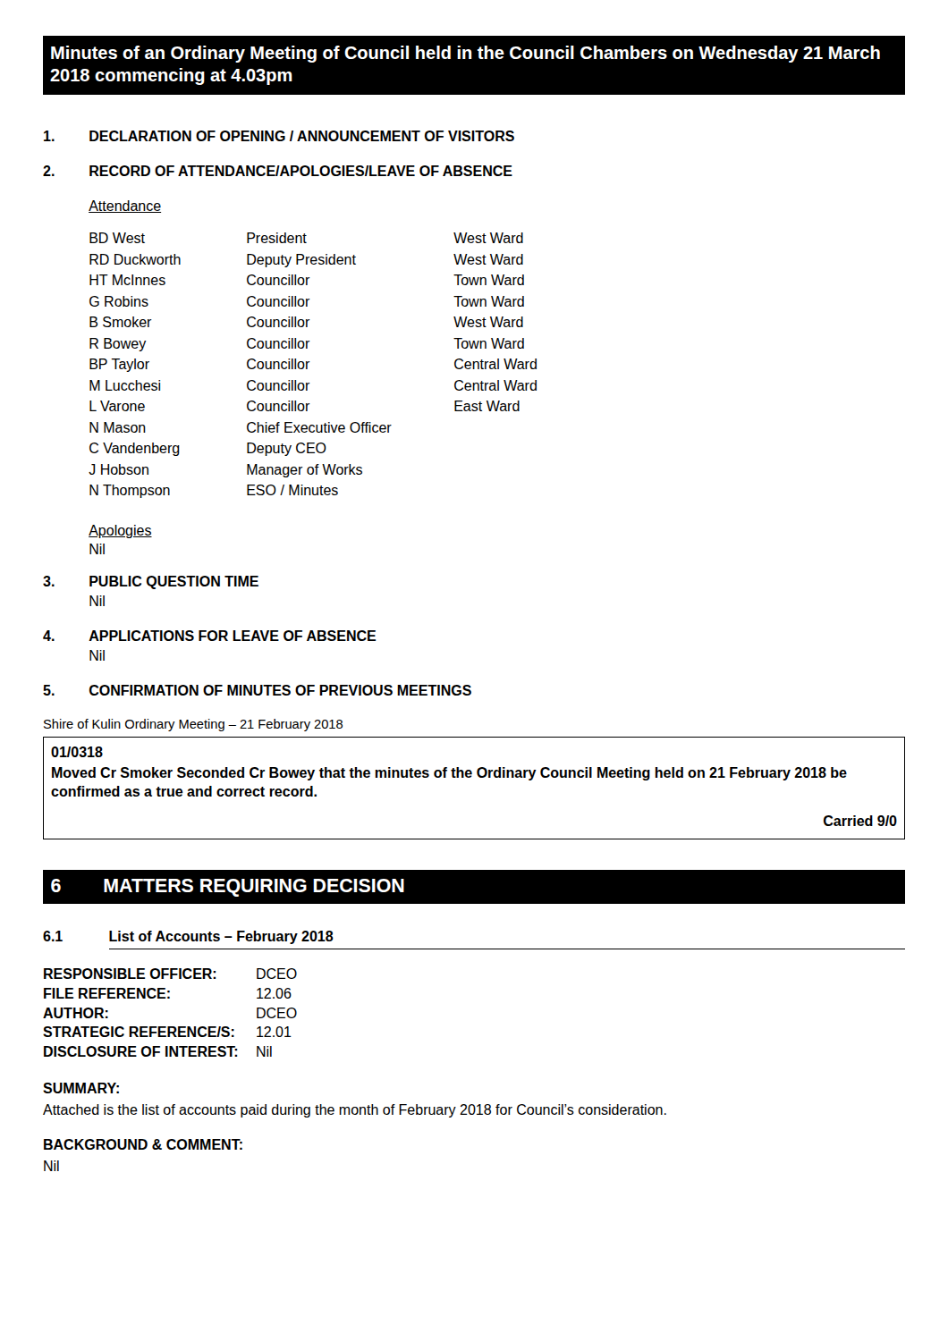Minutes of an Ordinary Meeting of Council held in the Council Chambers on Wednesday 21 March 2018 commencing at 4.03pm
1. DECLARATION OF OPENING / ANNOUNCEMENT OF VISITORS
2. RECORD OF ATTENDANCE/APOLOGIES/LEAVE OF ABSENCE
Attendance
| BD West | President | West Ward |
| RD Duckworth | Deputy President | West Ward |
| HT McInnes | Councillor | Town Ward |
| G Robins | Councillor | Town Ward |
| B Smoker | Councillor | West Ward |
| R Bowey | Councillor | Town Ward |
| BP Taylor | Councillor | Central Ward |
| M Lucchesi | Councillor | Central Ward |
| L Varone | Councillor | East Ward |
| N Mason | Chief Executive Officer | |
| C Vandenberg | Deputy CEO | |
| J Hobson | Manager of Works | |
| N Thompson | ESO / Minutes | |
Apologies
Nil
3. PUBLIC QUESTION TIME
Nil
4. APPLICATIONS FOR LEAVE OF ABSENCE
Nil
5. CONFIRMATION OF MINUTES OF PREVIOUS MEETINGS
Shire of Kulin Ordinary Meeting – 21 February 2018
01/0318
Moved Cr Smoker Seconded Cr Bowey that the minutes of the Ordinary Council Meeting held on 21 February 2018 be confirmed as a true and correct record.
Carried 9/0
6 MATTERS REQUIRING DECISION
6.1 List of Accounts – February 2018
| RESPONSIBLE OFFICER: | DCEO |
| FILE REFERENCE: | 12.06 |
| AUTHOR: | DCEO |
| STRATEGIC REFERENCE/S: | 12.01 |
| DISCLOSURE OF INTEREST: | Nil |
SUMMARY:
Attached is the list of accounts paid during the month of February 2018 for Council’s consideration.
BACKGROUND & COMMENT:
Nil